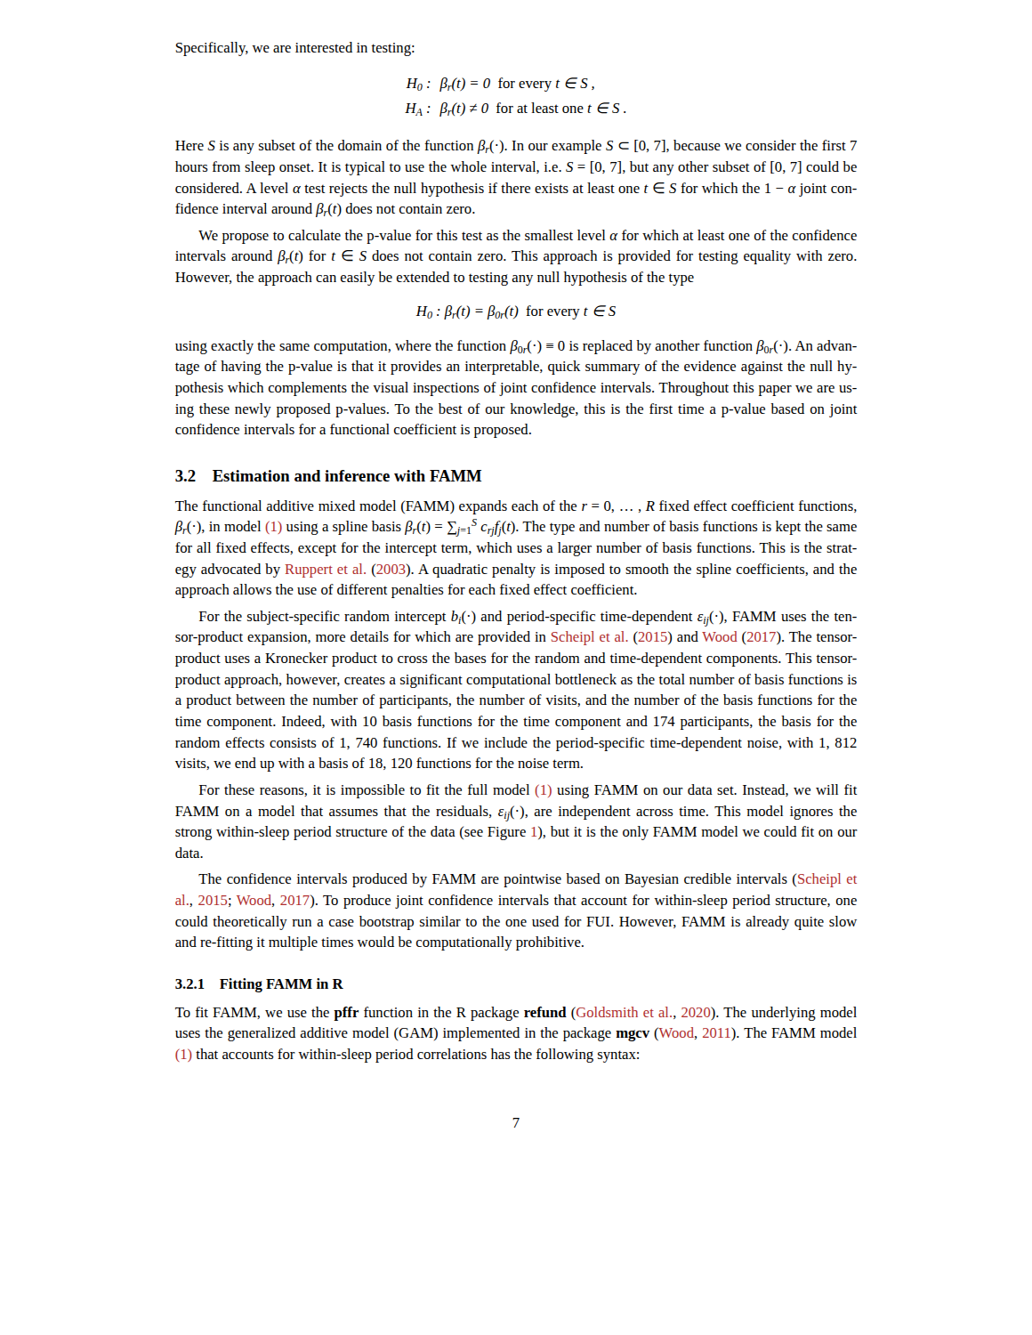Specifically, we are interested in testing:
| H 0 : | β r ( t ) = 0 for every t ∈ S , |
| H A : | β r ( t ) ≠ 0 for at least one t ∈ S . |
Here S is any subset of the domain of the function βr(·). In our example S ⊂ [0, 7], because we consider the first 7 hours from sleep onset. It is typical to use the whole interval, i.e. S = [0, 7], but any other subset of [0, 7] could be considered. A level α test rejects the null hypothesis if there exists at least one t ∈ S for which the 1 − α joint confidence interval around βr(t) does not contain zero.
We propose to calculate the p-value for this test as the smallest level α for which at least one of the confidence intervals around βr(t) for t ∈ S does not contain zero. This approach is provided for testing equality with zero. However, the approach can easily be extended to testing any null hypothesis of the type
H0 : βr(t) = β0r(t) for every t ∈ S
using exactly the same computation, where the function β0r(·) ≡ 0 is replaced by another function β0r(·). An advantage of having the p-value is that it provides an interpretable, quick summary of the evidence against the null hypothesis which complements the visual inspections of joint confidence intervals. Throughout this paper we are using these newly proposed p-values. To the best of our knowledge, this is the first time a p-value based on joint confidence intervals for a functional coefficient is proposed.
3.2 Estimation and inference with FAMM
The functional additive mixed model (FAMM) expands each of the r = 0, … , R fixed effect coefficient functions, βr(·), in model (1) using a spline basis βr(t) = ∑j=1S crjfj(t). The type and number of basis functions is kept the same for all fixed effects, except for the intercept term, which uses a larger number of basis functions. This is the strategy advocated by Ruppert et al. (2003). A quadratic penalty is imposed to smooth the spline coefficients, and the approach allows the use of different penalties for each fixed effect coefficient.
For the subject-specific random intercept bi(·) and period-specific time-dependent εij(·), FAMM uses the tensor-product expansion, more details for which are provided in Scheipl et al. (2015) and Wood (2017). The tensor-product uses a Kronecker product to cross the bases for the random and time-dependent components. This tensor-product approach, however, creates a significant computational bottleneck as the total number of basis functions is a product between the number of participants, the number of visits, and the number of the basis functions for the time component. Indeed, with 10 basis functions for the time component and 174 participants, the basis for the random effects consists of 1, 740 functions. If we include the period-specific time-dependent noise, with 1, 812 visits, we end up with a basis of 18, 120 functions for the noise term.
For these reasons, it is impossible to fit the full model (1) using FAMM on our data set. Instead, we will fit FAMM on a model that assumes that the residuals, εij(·), are independent across time. This model ignores the strong within-sleep period structure of the data (see Figure 1), but it is the only FAMM model we could fit on our data.
The confidence intervals produced by FAMM are pointwise based on Bayesian credible intervals (Scheipl et al., 2015; Wood, 2017). To produce joint confidence intervals that account for within-sleep period structure, one could theoretically run a case bootstrap similar to the one used for FUI. However, FAMM is already quite slow and re-fitting it multiple times would be computationally prohibitive.
3.2.1 Fitting FAMM in R
To fit FAMM, we use the pffr function in the R package refund (Goldsmith et al., 2020). The underlying model uses the generalized additive model (GAM) implemented in the package mgcv (Wood, 2011). The FAMM model (1) that accounts for within-sleep period correlations has the following syntax:
7